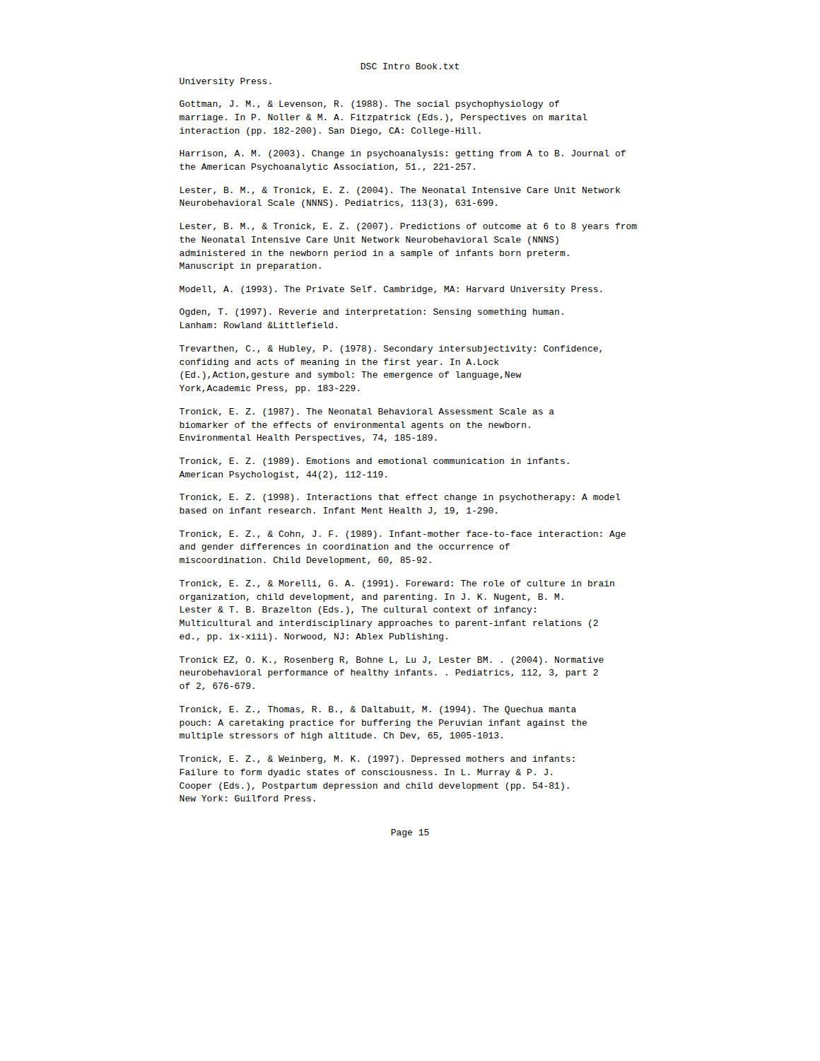DSC Intro Book.txt
University Press.
Gottman, J. M., & Levenson, R. (1988). The social psychophysiology of marriage. In P. Noller & M. A. Fitzpatrick (Eds.), Perspectives on marital interaction (pp. 182-200). San Diego, CA: College-Hill.
Harrison, A. M. (2003). Change in psychoanalysis: getting from A to B. Journal of the American Psychoanalytic Association, 51., 221-257.
Lester, B. M., & Tronick, E. Z. (2004). The Neonatal Intensive Care Unit Network Neurobehavioral Scale (NNNS). Pediatrics, 113(3), 631-699.
Lester, B. M., & Tronick, E. Z. (2007). Predictions of outcome at 6 to 8 years from the Neonatal Intensive Care Unit Network Neurobehavioral Scale (NNNS) administered in the newborn period in a sample of infants born preterm. Manuscript in preparation.
Modell, A. (1993). The Private Self. Cambridge, MA: Harvard University Press.
Ogden, T. (1997). Reverie and interpretation: Sensing something human. Lanham: Rowland &Littlefield.
Trevarthen, C., & Hubley, P. (1978). Secondary intersubjectivity: Confidence, confiding and acts of meaning in the first year. In A.Lock (Ed.),Action,gesture and symbol: The emergence of language,New York,Academic Press, pp. 183-229.
Tronick, E. Z. (1987). The Neonatal Behavioral Assessment Scale as a biomarker of the effects of environmental agents on the newborn. Environmental Health Perspectives, 74, 185-189.
Tronick, E. Z. (1989). Emotions and emotional communication in infants. American Psychologist, 44(2), 112-119.
Tronick, E. Z. (1998). Interactions that effect change in psychotherapy: A model based on infant research. Infant Ment Health J, 19, 1-290.
Tronick, E. Z., & Cohn, J. F. (1989). Infant-mother face-to-face interaction: Age and gender differences in coordination and the occurrence of miscoordination. Child Development, 60, 85-92.
Tronick, E. Z., & Morelli, G. A. (1991). Foreward: The role of culture in brain organization, child development, and parenting. In J. K. Nugent, B. M. Lester & T. B. Brazelton (Eds.), The cultural context of infancy: Multicultural and interdisciplinary approaches to parent-infant relations (2 ed., pp. ix-xiii). Norwood, NJ: Ablex Publishing.
Tronick EZ, O. K., Rosenberg R, Bohne L, Lu J, Lester BM. . (2004). Normative neurobehavioral performance of healthy infants. . Pediatrics, 112, 3, part 2 of 2, 676-679.
Tronick, E. Z., Thomas, R. B., & Daltabuit, M. (1994). The Quechua manta pouch: A caretaking practice for buffering the Peruvian infant against the multiple stressors of high altitude. Ch Dev, 65, 1005-1013.
Tronick, E. Z., & Weinberg, M. K. (1997). Depressed mothers and infants: Failure to form dyadic states of consciousness. In L. Murray & P. J. Cooper (Eds.), Postpartum depression and child development (pp. 54-81). New York: Guilford Press.
Page 15